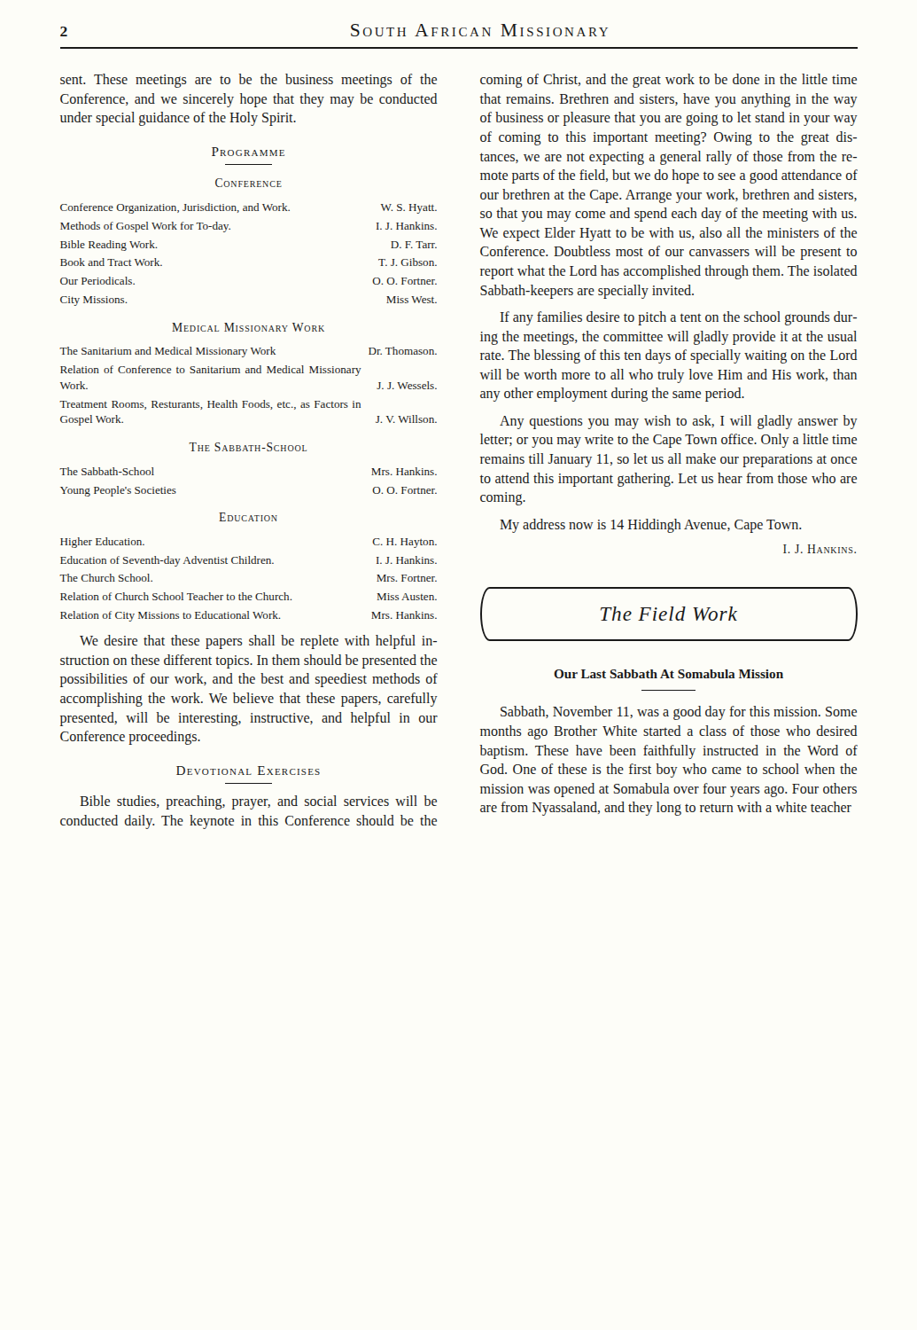2 South African Missionary
sent. These meetings are to be the business meetings of the Conference, and we sincerely hope that they may be conducted under special guidance of the Holy Spirit.
Programme
Conference
| Conference Organization, Jurisdiction, and Work. | W. S. Hyatt. |
| Methods of Gospel Work for To-day. | I. J. Hankins. |
| Bible Reading Work. | D. F. Tarr. |
| Book and Tract Work. | T. J. Gibson. |
| Our Periodicals. | O. O. Fortner. |
| City Missions. | Miss West. |
Medical Missionary Work
| The Sanitarium and Medical Missionary Work | Dr. Thomason. |
| Relation of Conference to Sanitarium and Medical Missionary Work. | J. J. Wessels. |
| Treatment Rooms, Resturants, Health Foods, etc., as Factors in Gospel Work. | J. V. Willson. |
The Sabbath-School
| The Sabbath-School | Mrs. Hankins. |
| Young People's Societies | O. O. Fortner. |
Education
| Higher Education. | C. H. Hayton. |
| Education of Seventh-day Adventist Children. | I. J. Hankins. |
| The Church School. | Mrs. Fortner. |
| Relation of Church School Teacher to the Church. | Miss Austen. |
| Relation of City Missions to Educational Work. | Mrs. Hankins. |
We desire that these papers shall be replete with helpful instruction on these different topics. In them should be presented the possibilities of our work, and the best and speediest methods of accomplishing the work. We believe that these papers, carefully presented, will be interesting, instructive, and helpful in our Conference proceedings.
Devotional Exercises
Bible studies, preaching, prayer, and social services will be conducted daily. The keynote in this Conference should be the coming of Christ, and the great work to be done in the little time that remains. Brethren and sisters, have you anything in the way of business or pleasure that you are going to let stand in your way of coming to this important meeting? Owing to the great distances, we are not expecting a general rally of those from the remote parts of the field, but we do hope to see a good attendance of our brethren at the Cape. Arrange your work, brethren and sisters, so that you may come and spend each day of the meeting with us. We expect Elder Hyatt to be with us, also all the ministers of the Conference. Doubtless most of our canvassers will be present to report what the Lord has accomplished through them. The isolated Sabbath-keepers are specially invited.
If any families desire to pitch a tent on the school grounds during the meetings, the committee will gladly provide it at the usual rate. The blessing of this ten days of specially waiting on the Lord will be worth more to all who truly love Him and His work, than any other employment during the same period.
Any questions you may wish to ask, I will gladly answer by letter; or you may write to the Cape Town office. Only a little time remains till January 11, so let us all make our preparations at once to attend this important gathering. Let us hear from those who are coming.
My address now is 14 Hiddingh Avenue, Cape Town.
I. J. Hankins.
The Field Work
Our Last Sabbath At Somabula Mission
Sabbath, November 11, was a good day for this mission. Some months ago Brother White started a class of those who desired baptism. These have been faithfully instructed in the Word of God. One of these is the first boy who came to school when the mission was opened at Somabula over four years ago. Four others are from Nyassaland, and they long to return with a white teacher